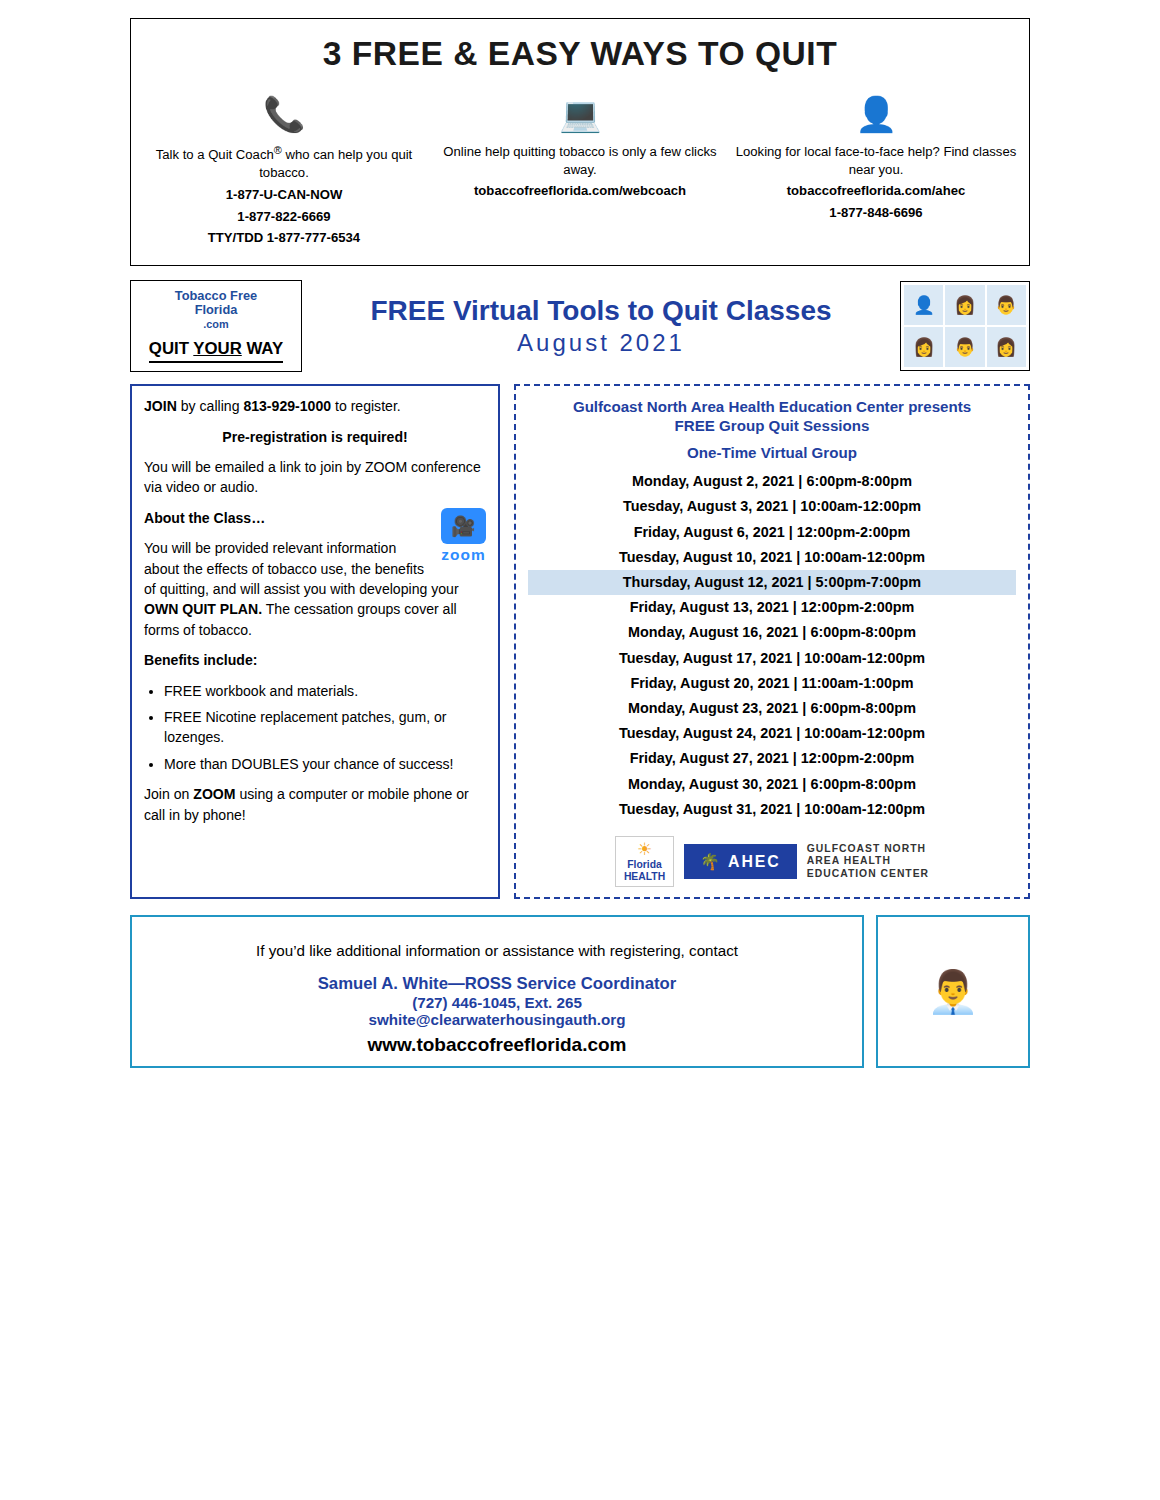3 FREE & EASY WAYS TO QUIT
📞 Talk to a Quit Coach® who can help you quit tobacco. 1-877-U-CAN-NOW 1-877-822-6669 TTY/TDD 1-877-777-6534
💻 Online help quitting tobacco is only a few clicks away. tobaccofreeflorida.com/webcoach
👤 Looking for local face-to-face help? Find classes near you. tobaccofreeflorida.com/ahec 1-877-848-6696
Tobacco Free
Florida
.com
QUIT YOUR WAY
FREE Virtual Tools to Quit Classes
August 2021
👤
👩
👨
👩
👨
👩
JOIN by calling 813-929-1000 to register.
Pre-registration is required!
You will be emailed a link to join by ZOOM conference via video or audio.
🎥
zoom
About the Class…
You will be provided relevant information about the effects of tobacco use, the benefits of quitting, and will assist you with developing your OWN QUIT PLAN. The cessation groups cover all forms of tobacco.
Benefits include:
FREE workbook and materials.
FREE Nicotine replacement patches, gum, or lozenges.
More than DOUBLES your chance of success!
Join on ZOOM using a computer or mobile phone or call in by phone!
Gulfcoast North Area Health Education Center presents
FREE Group Quit Sessions
One-Time Virtual Group
Monday, August 2, 2021 | 6:00pm-8:00pm
Tuesday, August 3, 2021 | 10:00am-12:00pm
Friday, August 6, 2021 | 12:00pm-2:00pm
Tuesday, August 10, 2021 | 10:00am-12:00pm
Thursday, August 12, 2021 | 5:00pm-7:00pm
Friday, August 13, 2021 | 12:00pm-2:00pm
Monday, August 16, 2021 | 6:00pm-8:00pm
Tuesday, August 17, 2021 | 10:00am-12:00pm
Friday, August 20, 2021 | 11:00am-1:00pm
Monday, August 23, 2021 | 6:00pm-8:00pm
Tuesday, August 24, 2021 | 10:00am-12:00pm
Friday, August 27, 2021 | 12:00pm-2:00pm
Monday, August 30, 2021 | 6:00pm-8:00pm
Tuesday, August 31, 2021 | 10:00am-12:00pm
☀ Florida
HEALTH
🌴 AHEC
GULFCOAST NORTH
AREA HEALTH
EDUCATION CENTER
If you’d like additional information or assistance with registering, contact
Samuel A. White—ROSS Service Coordinator
(727) 446-1045, Ext. 265
swhite@clearwaterhousingauth.org
www.tobaccofreeflorida.com
👨‍💼